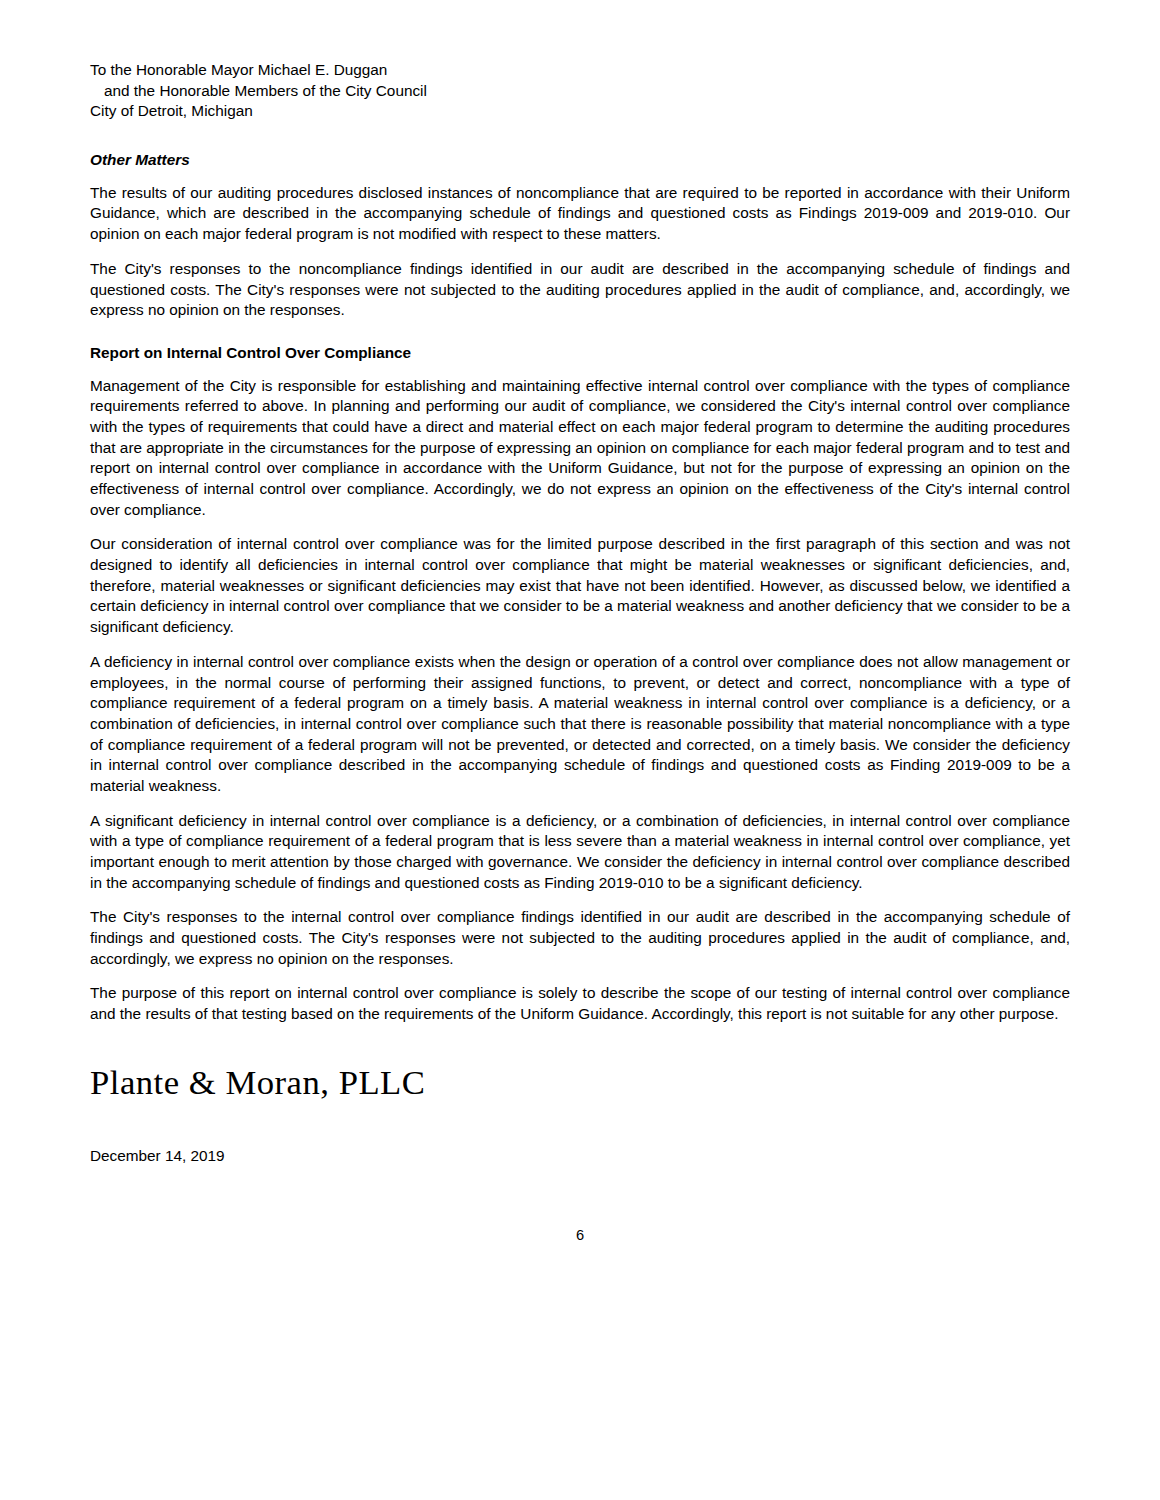To the Honorable Mayor Michael E. Duggan
and the Honorable Members of the City Council
City of Detroit, Michigan
Other Matters
The results of our auditing procedures disclosed instances of noncompliance that are required to be reported in accordance with their Uniform Guidance, which are described in the accompanying schedule of findings and questioned costs as Findings 2019-009 and 2019-010. Our opinion on each major federal program is not modified with respect to these matters.
The City's responses to the noncompliance findings identified in our audit are described in the accompanying schedule of findings and questioned costs. The City's responses were not subjected to the auditing procedures applied in the audit of compliance, and, accordingly, we express no opinion on the responses.
Report on Internal Control Over Compliance
Management of the City is responsible for establishing and maintaining effective internal control over compliance with the types of compliance requirements referred to above. In planning and performing our audit of compliance, we considered the City's internal control over compliance with the types of requirements that could have a direct and material effect on each major federal program to determine the auditing procedures that are appropriate in the circumstances for the purpose of expressing an opinion on compliance for each major federal program and to test and report on internal control over compliance in accordance with the Uniform Guidance, but not for the purpose of expressing an opinion on the effectiveness of internal control over compliance. Accordingly, we do not express an opinion on the effectiveness of the City's internal control over compliance.
Our consideration of internal control over compliance was for the limited purpose described in the first paragraph of this section and was not designed to identify all deficiencies in internal control over compliance that might be material weaknesses or significant deficiencies, and, therefore, material weaknesses or significant deficiencies may exist that have not been identified. However, as discussed below, we identified a certain deficiency in internal control over compliance that we consider to be a material weakness and another deficiency that we consider to be a significant deficiency.
A deficiency in internal control over compliance exists when the design or operation of a control over compliance does not allow management or employees, in the normal course of performing their assigned functions, to prevent, or detect and correct, noncompliance with a type of compliance requirement of a federal program on a timely basis. A material weakness in internal control over compliance is a deficiency, or a combination of deficiencies, in internal control over compliance such that there is reasonable possibility that material noncompliance with a type of compliance requirement of a federal program will not be prevented, or detected and corrected, on a timely basis. We consider the deficiency in internal control over compliance described in the accompanying schedule of findings and questioned costs as Finding 2019-009 to be a material weakness.
A significant deficiency in internal control over compliance is a deficiency, or a combination of deficiencies, in internal control over compliance with a type of compliance requirement of a federal program that is less severe than a material weakness in internal control over compliance, yet important enough to merit attention by those charged with governance. We consider the deficiency in internal control over compliance described in the accompanying schedule of findings and questioned costs as Finding 2019-010 to be a significant deficiency.
The City's responses to the internal control over compliance findings identified in our audit are described in the accompanying schedule of findings and questioned costs. The City's responses were not subjected to the auditing procedures applied in the audit of compliance, and, accordingly, we express no opinion on the responses.
The purpose of this report on internal control over compliance is solely to describe the scope of our testing of internal control over compliance and the results of that testing based on the requirements of the Uniform Guidance. Accordingly, this report is not suitable for any other purpose.
Plante & Moran, PLLC
December 14, 2019
6